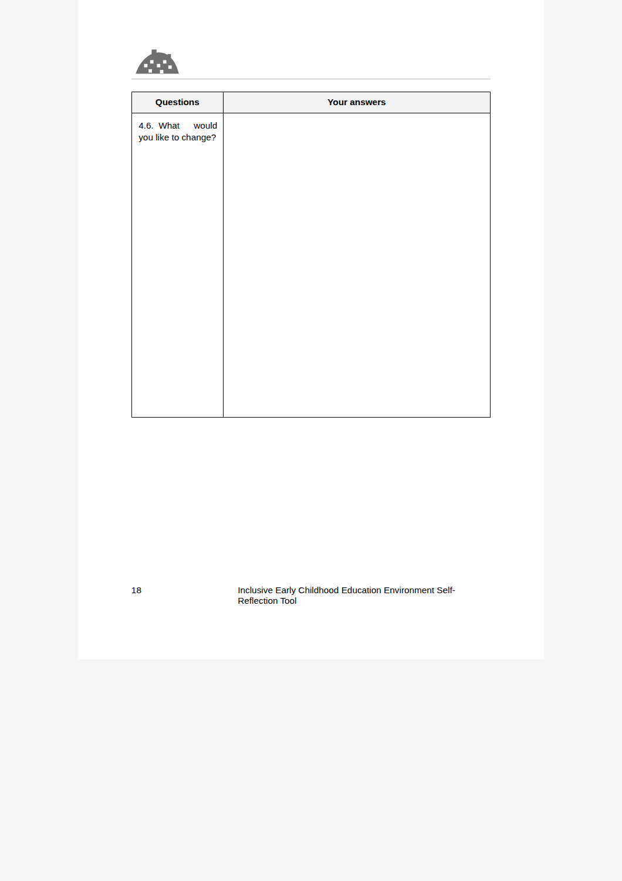Logo
| Questions | Your answers |
| --- | --- |
| 4.6. What would you like to change? | |
18 Inclusive Early Childhood Education Environment Self-Reflection Tool